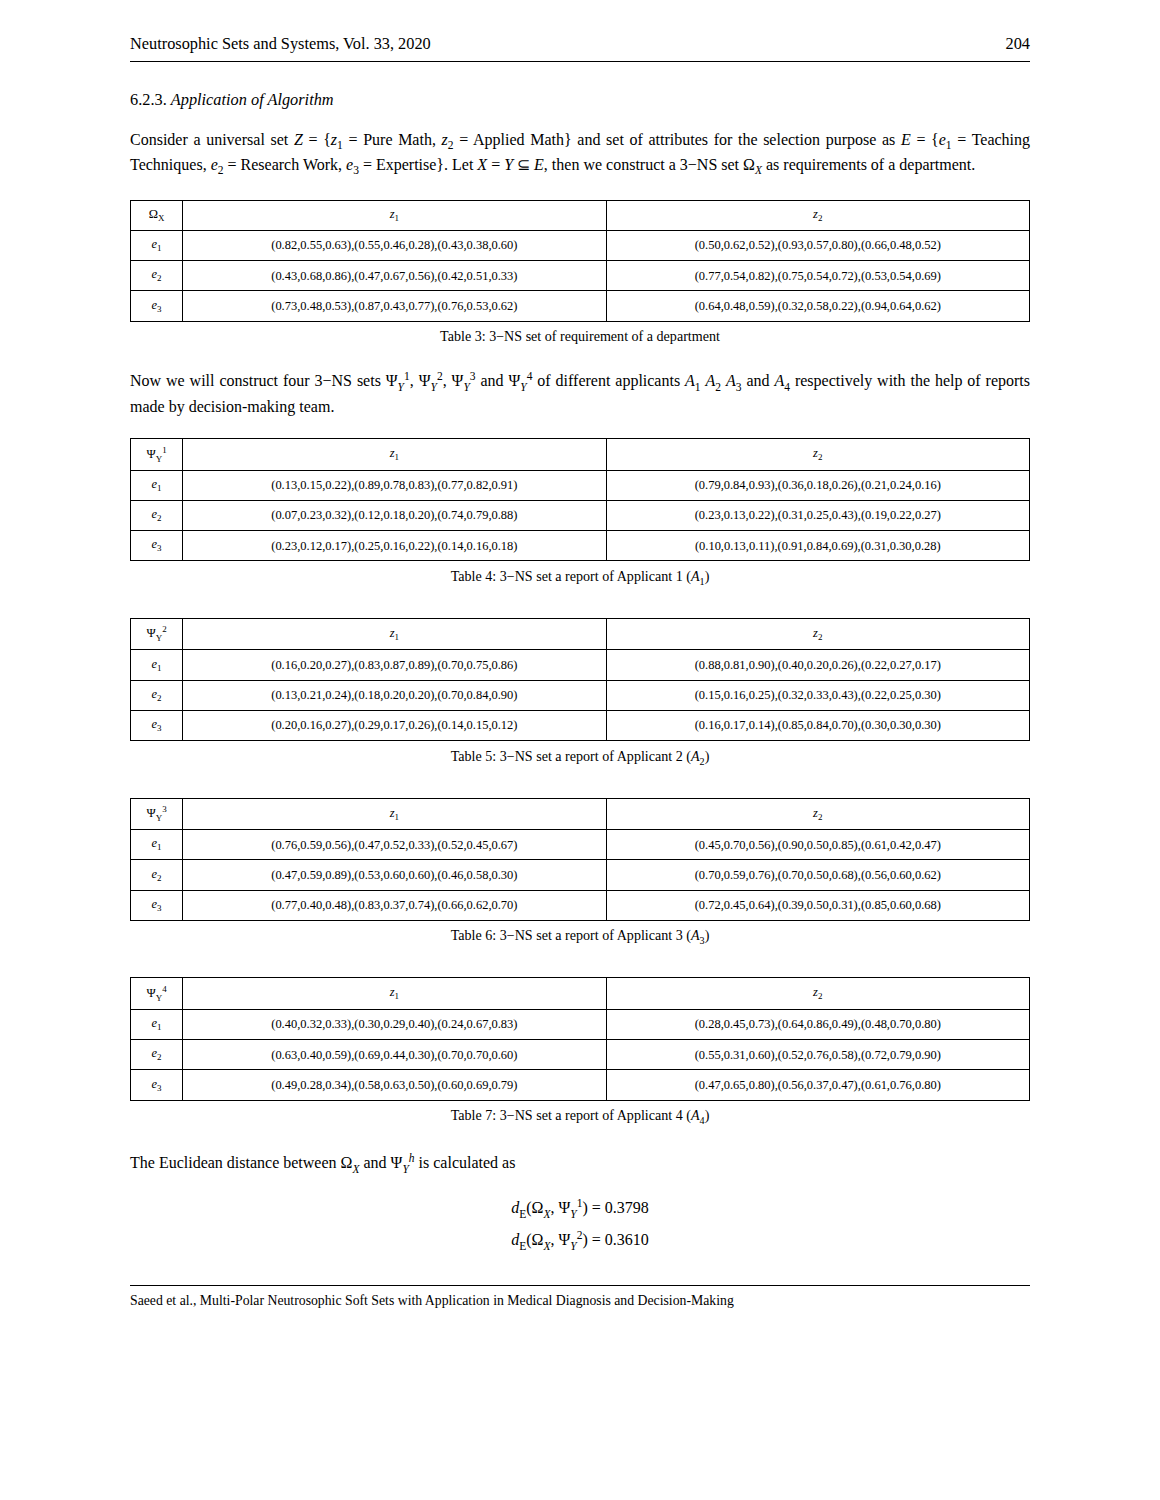Neutrosophic Sets and Systems, Vol. 33, 2020 204
6.2.3. Application of Algorithm
Consider a universal set Z = {z1 = Pure Math, z2 = Applied Math} and set of attributes for the selection purpose as E = {e1 = Teaching Techniques, e2 = Research Work, e3 = Expertise}. Let X = Y ⊆ E, then we construct a 3−NS set ΩX as requirements of a department.
| Ω X | z 1 | z 2 |
| --- | --- | --- |
| e 1 | (0.82,0.55,0.63),(0.55,0.46,0.28),(0.43,0.38,0.60) | (0.50,0.62,0.52),(0.93,0.57,0.80),(0.66,0.48,0.52) |
| e 2 | (0.43,0.68,0.86),(0.47,0.67,0.56),(0.42,0.51,0.33) | (0.77,0.54,0.82),(0.75,0.54,0.72),(0.53,0.54,0.69) |
| e 3 | (0.73,0.48,0.53),(0.87,0.43,0.77),(0.76,0.53,0.62) | (0.64,0.48,0.59),(0.32,0.58,0.22),(0.94,0.64,0.62) |
Table 3: 3−NS set of requirement of a department
Now we will construct four 3−NS sets ΨY1, ΨY2, ΨY3 and ΨY4 of different applicants A1 A2 A3 and A4 respectively with the help of reports made by decision-making team.
| Ψ Y 1 | z 1 | z 2 |
| --- | --- | --- |
| e 1 | (0.13,0.15,0.22),(0.89,0.78,0.83),(0.77,0.82,0.91) | (0.79,0.84,0.93),(0.36,0.18,0.26),(0.21,0.24,0.16) |
| e 2 | (0.07,0.23,0.32),(0.12,0.18,0.20),(0.74,0.79,0.88) | (0.23,0.13,0.22),(0.31,0.25,0.43),(0.19,0.22,0.27) |
| e 3 | (0.23,0.12,0.17),(0.25,0.16,0.22),(0.14,0.16,0.18) | (0.10,0.13,0.11),(0.91,0.84,0.69),(0.31,0.30,0.28) |
Table 4: 3−NS set a report of Applicant 1 (A1)
| Ψ Y 2 | z 1 | z 2 |
| --- | --- | --- |
| e 1 | (0.16,0.20,0.27),(0.83,0.87,0.89),(0.70,0.75,0.86) | (0.88,0.81,0.90),(0.40,0.20,0.26),(0.22,0.27,0.17) |
| e 2 | (0.13,0.21,0.24),(0.18,0.20,0.20),(0.70,0.84,0.90) | (0.15,0.16,0.25),(0.32,0.33,0.43),(0.22,0.25,0.30) |
| e 3 | (0.20,0.16,0.27),(0.29,0.17,0.26),(0.14,0.15,0.12) | (0.16,0.17,0.14),(0.85,0.84,0.70),(0.30,0.30,0.30) |
Table 5: 3−NS set a report of Applicant 2 (A2)
| Ψ Y 3 | z 1 | z 2 |
| --- | --- | --- |
| e 1 | (0.76,0.59,0.56),(0.47,0.52,0.33),(0.52,0.45,0.67) | (0.45,0.70,0.56),(0.90,0.50,0.85),(0.61,0.42,0.47) |
| e 2 | (0.47,0.59,0.89),(0.53,0.60,0.60),(0.46,0.58,0.30) | (0.70,0.59,0.76),(0.70,0.50,0.68),(0.56,0.60,0.62) |
| e 3 | (0.77,0.40,0.48),(0.83,0.37,0.74),(0.66,0.62,0.70) | (0.72,0.45,0.64),(0.39,0.50,0.31),(0.85,0.60,0.68) |
Table 6: 3−NS set a report of Applicant 3 (A3)
| Ψ Y 4 | z 1 | z 2 |
| --- | --- | --- |
| e 1 | (0.40,0.32,0.33),(0.30,0.29,0.40),(0.24,0.67,0.83) | (0.28,0.45,0.73),(0.64,0.86,0.49),(0.48,0.70,0.80) |
| e 2 | (0.63,0.40,0.59),(0.69,0.44,0.30),(0.70,0.70,0.60) | (0.55,0.31,0.60),(0.52,0.76,0.58),(0.72,0.79,0.90) |
| e 3 | (0.49,0.28,0.34),(0.58,0.63,0.50),(0.60,0.69,0.79) | (0.47,0.65,0.80),(0.56,0.37,0.47),(0.61,0.76,0.80) |
Table 7: 3−NS set a report of Applicant 4 (A4)
The Euclidean distance between ΩX and ΨYh is calculated as
dE(ΩX, ΨY1) = 0.3798
dE(ΩX, ΨY2) = 0.3610
Saeed et al., Multi-Polar Neutrosophic Soft Sets with Application in Medical Diagnosis and Decision-Making